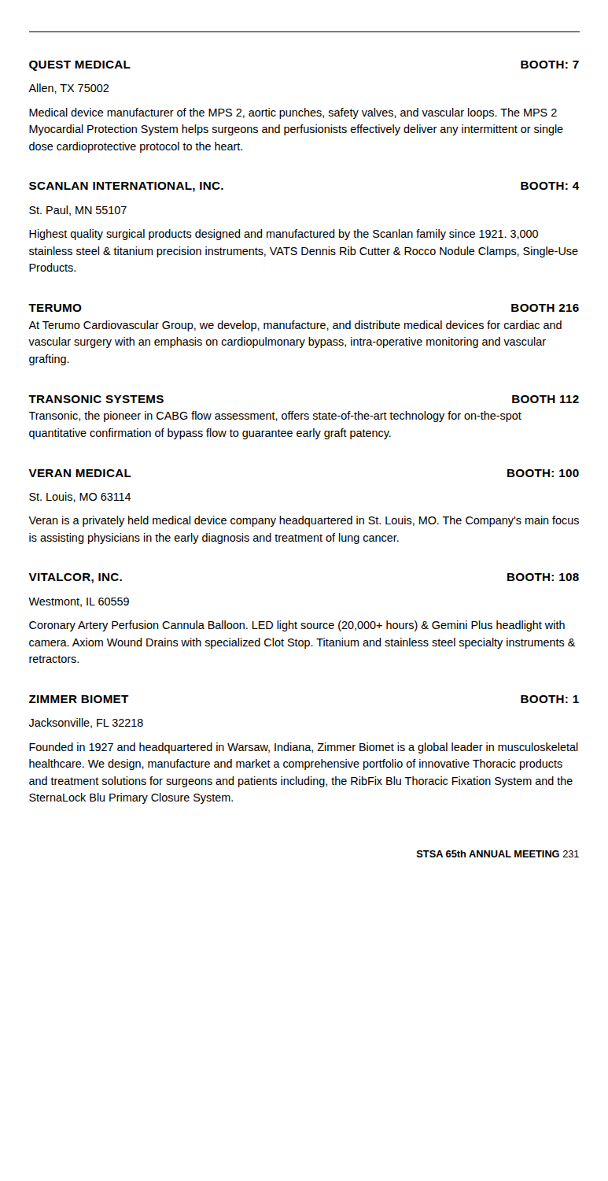Quest Medical Booth: 7
Allen, TX 75002
Medical device manufacturer of the MPS 2, aortic punches, safety valves, and vascular loops. The MPS 2 Myocardial Protection System helps surgeons and perfusionists effectively deliver any intermittent or single dose cardioprotective protocol to the heart.
Scanlan International, Inc. Booth: 4
St. Paul, MN 55107
Highest quality surgical products designed and manufactured by the Scanlan family since 1921. 3,000 stainless steel & titanium precision instruments, VATS Dennis Rib Cutter & Rocco Nodule Clamps, Single-Use Products.
Terumo Booth 216
At Terumo Cardiovascular Group, we develop, manufacture, and distribute medical devices for cardiac and vascular surgery with an emphasis on cardiopulmonary bypass, intra-operative monitoring and vascular grafting.
Transonic Systems Booth 112
Transonic, the pioneer in CABG flow assessment, offers state-of-the-art technology for on-the-spot quantitative confirmation of bypass flow to guarantee early graft patency.
Veran Medical Booth: 100
St. Louis, MO 63114
Veran is a privately held medical device company headquartered in St. Louis, MO. The Company's main focus is assisting physicians in the early diagnosis and treatment of lung cancer.
Vitalcor, Inc. Booth: 108
Westmont, IL 60559
Coronary Artery Perfusion Cannula Balloon. LED light source (20,000+ hours) & Gemini Plus headlight with camera. Axiom Wound Drains with specialized Clot Stop. Titanium and stainless steel specialty instruments & retractors.
Zimmer Biomet Booth: 1
Jacksonville, FL 32218
Founded in 1927 and headquartered in Warsaw, Indiana, Zimmer Biomet is a global leader in musculoskeletal healthcare. We design, manufacture and market a comprehensive portfolio of innovative Thoracic products and treatment solutions for surgeons and patients including, the RibFix Blu Thoracic Fixation System and the SternaLock Blu Primary Closure System.
STSA 65th ANNUAL MEETING 231